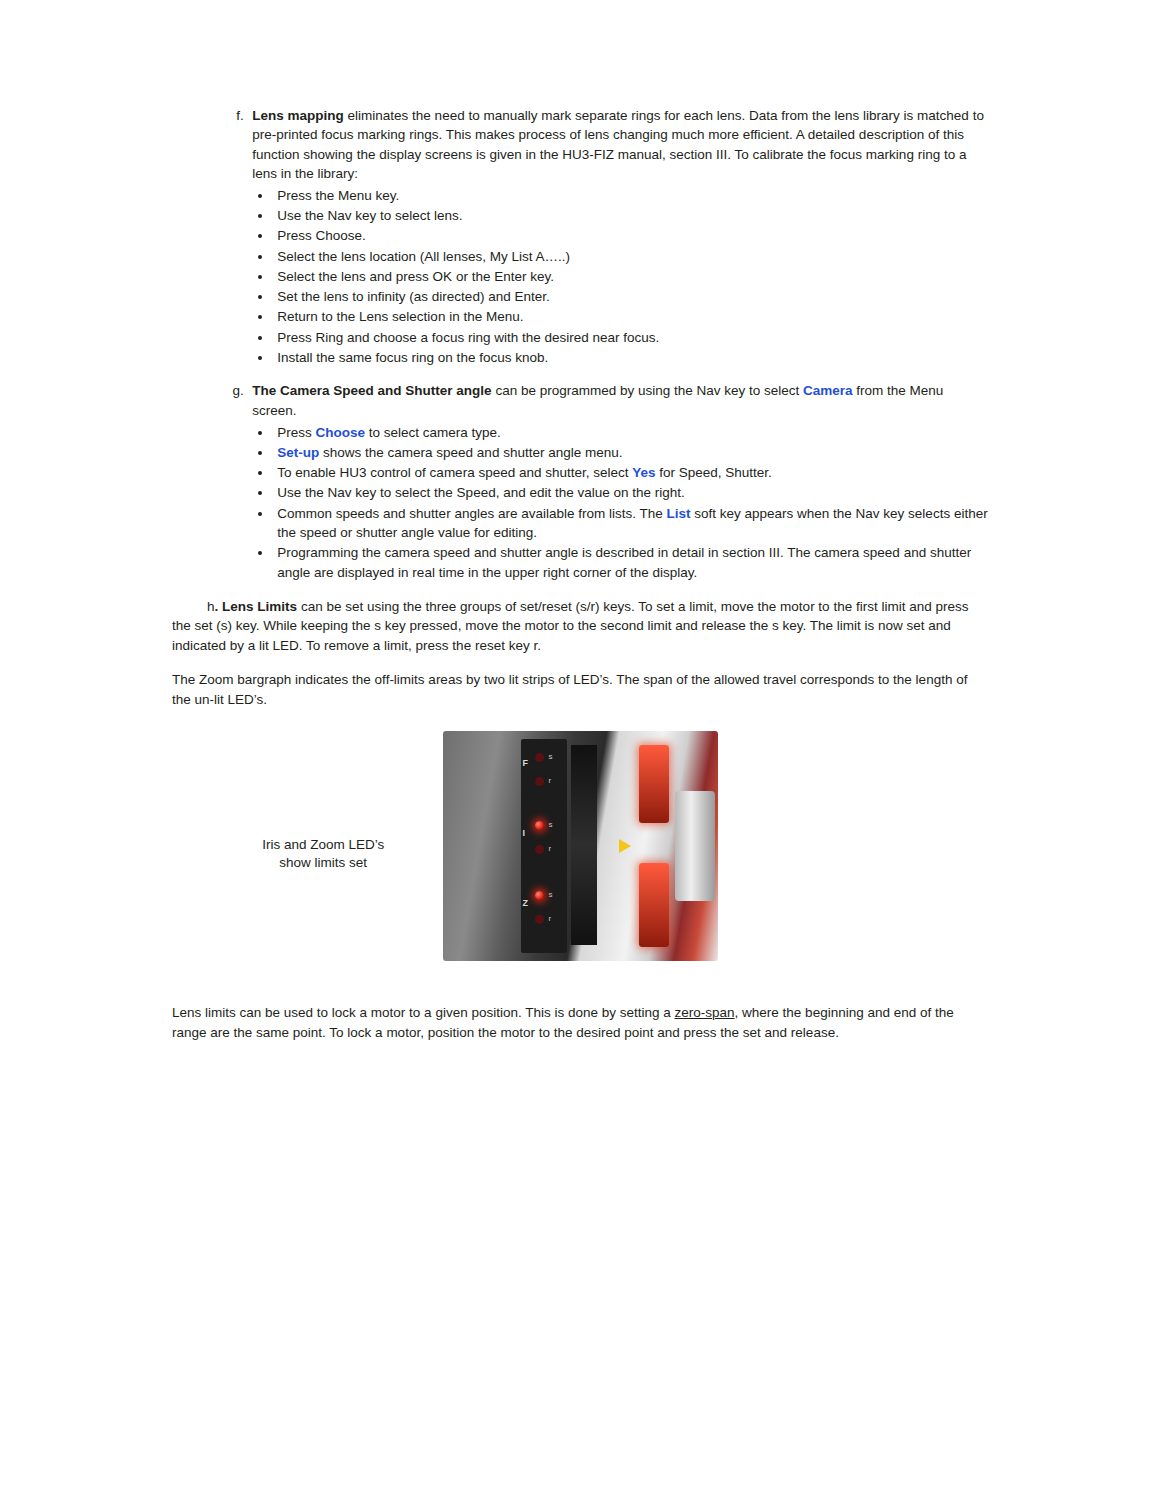Lens mapping eliminates the need to manually mark separate rings for each lens. Data from the lens library is matched to pre-printed focus marking rings. This makes process of lens changing much more efficient. A detailed description of this function showing the display screens is given in the HU3-FIZ manual, section III. To calibrate the focus marking ring to a lens in the library:
Press the Menu key.
Use the Nav key to select lens.
Press Choose.
Select the lens location (All lenses, My List A…..)
Select the lens and press OK or the Enter key.
Set the lens to infinity (as directed) and Enter.
Return to the Lens selection in the Menu.
Press Ring and choose a focus ring with the desired near focus.
Install the same focus ring on the focus knob.
The Camera Speed and Shutter angle can be programmed by using the Nav key to select Camera from the Menu screen.
Press Choose to select camera type.
Set-up shows the camera speed and shutter angle menu.
To enable HU3 control of camera speed and shutter, select Yes for Speed, Shutter.
Use the Nav key to select the Speed, and edit the value on the right.
Common speeds and shutter angles are available from lists. The List soft key appears when the Nav key selects either the speed or shutter angle value for editing.
Programming the camera speed and shutter angle is described in detail in section III. The camera speed and shutter angle are displayed in real time in the upper right corner of the display.
h. Lens Limits can be set using the three groups of set/reset (s/r) keys. To set a limit, move the motor to the first limit and press the set (s) key. While keeping the s key pressed, move the motor to the second limit and release the s key. The limit is now set and indicated by a lit LED. To remove a limit, press the reset key r.
The Zoom bargraph indicates the off-limits areas by two lit strips of LED’s. The span of the allowed travel corresponds to the length of the un-lit LED’s.
Iris and Zoom LED’s
show limits set
F
s
r
I
s
r
Z
s
r
Lens limits can be used to lock a motor to a given position. This is done by setting a zero-span, where the beginning and end of the range are the same point. To lock a motor, position the motor to the desired point and press the set and release.